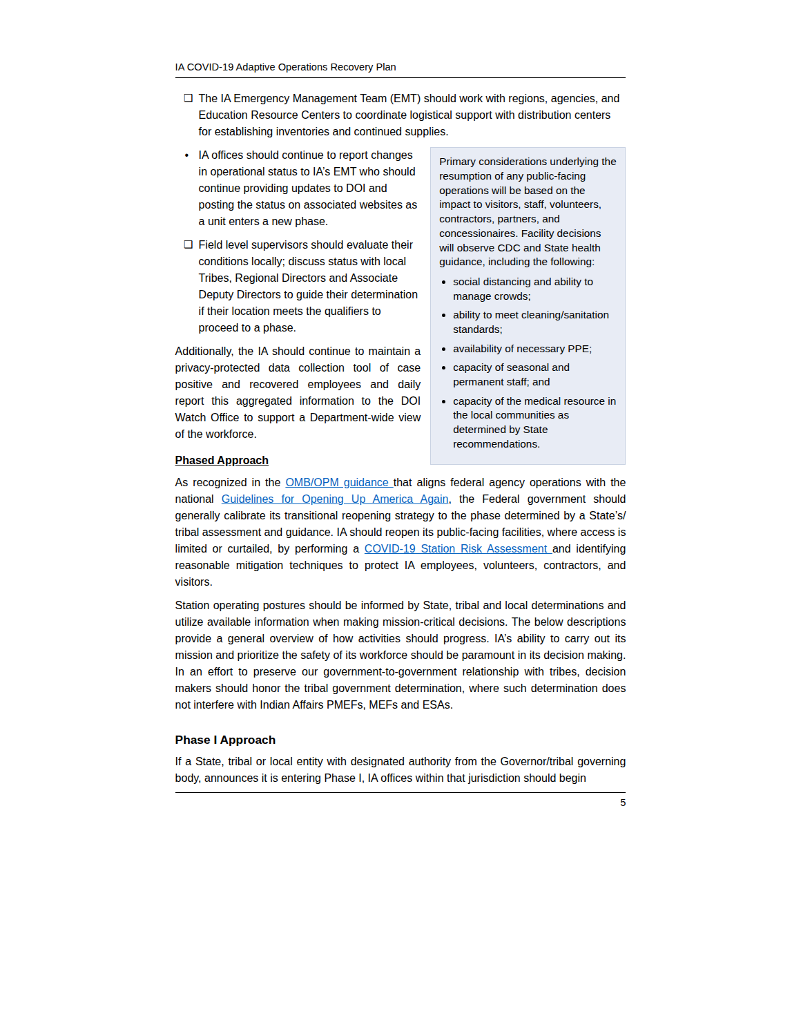IA COVID-19 Adaptive Operations Recovery Plan
The IA Emergency Management Team (EMT) should work with regions, agencies, and Education Resource Centers to coordinate logistical support with distribution centers for establishing inventories and continued supplies.
Primary considerations underlying the resumption of any public-facing operations will be based on the impact to visitors, staff, volunteers, contractors, partners, and concessionaires. Facility decisions will observe CDC and State health guidance, including the following:
social distancing and ability to manage crowds;
ability to meet cleaning/sanitation standards;
availability of necessary PPE;
capacity of seasonal and permanent staff; and
capacity of the medical resource in the local communities as determined by State recommendations.
IA offices should continue to report changes in operational status to IA’s EMT who should continue providing updates to DOI and posting the status on associated websites as a unit enters a new phase.
Field level supervisors should evaluate their conditions locally; discuss status with local Tribes, Regional Directors and Associate Deputy Directors to guide their determination if their location meets the qualifiers to proceed to a phase.
Additionally, the IA should continue to maintain a privacy-protected data collection tool of case positive and recovered employees and daily report this aggregated information to the DOI Watch Office to support a Department-wide view of the workforce.
Phased Approach
As recognized in the OMB/OPM guidance that aligns federal agency operations with the national Guidelines for Opening Up America Again, the Federal government should generally calibrate its transitional reopening strategy to the phase determined by a State’s/ tribal assessment and guidance. IA should reopen its public-facing facilities, where access is limited or curtailed, by performing a COVID-19 Station Risk Assessment and identifying reasonable mitigation techniques to protect IA employees, volunteers, contractors, and visitors.
Station operating postures should be informed by State, tribal and local determinations and utilize available information when making mission-critical decisions. The below descriptions provide a general overview of how activities should progress. IA’s ability to carry out its mission and prioritize the safety of its workforce should be paramount in its decision making. In an effort to preserve our government-to-government relationship with tribes, decision makers should honor the tribal government determination, where such determination does not interfere with Indian Affairs PMEFs, MEFs and ESAs.
Phase I Approach
If a State, tribal or local entity with designated authority from the Governor/tribal governing body, announces it is entering Phase I, IA offices within that jurisdiction should begin
5